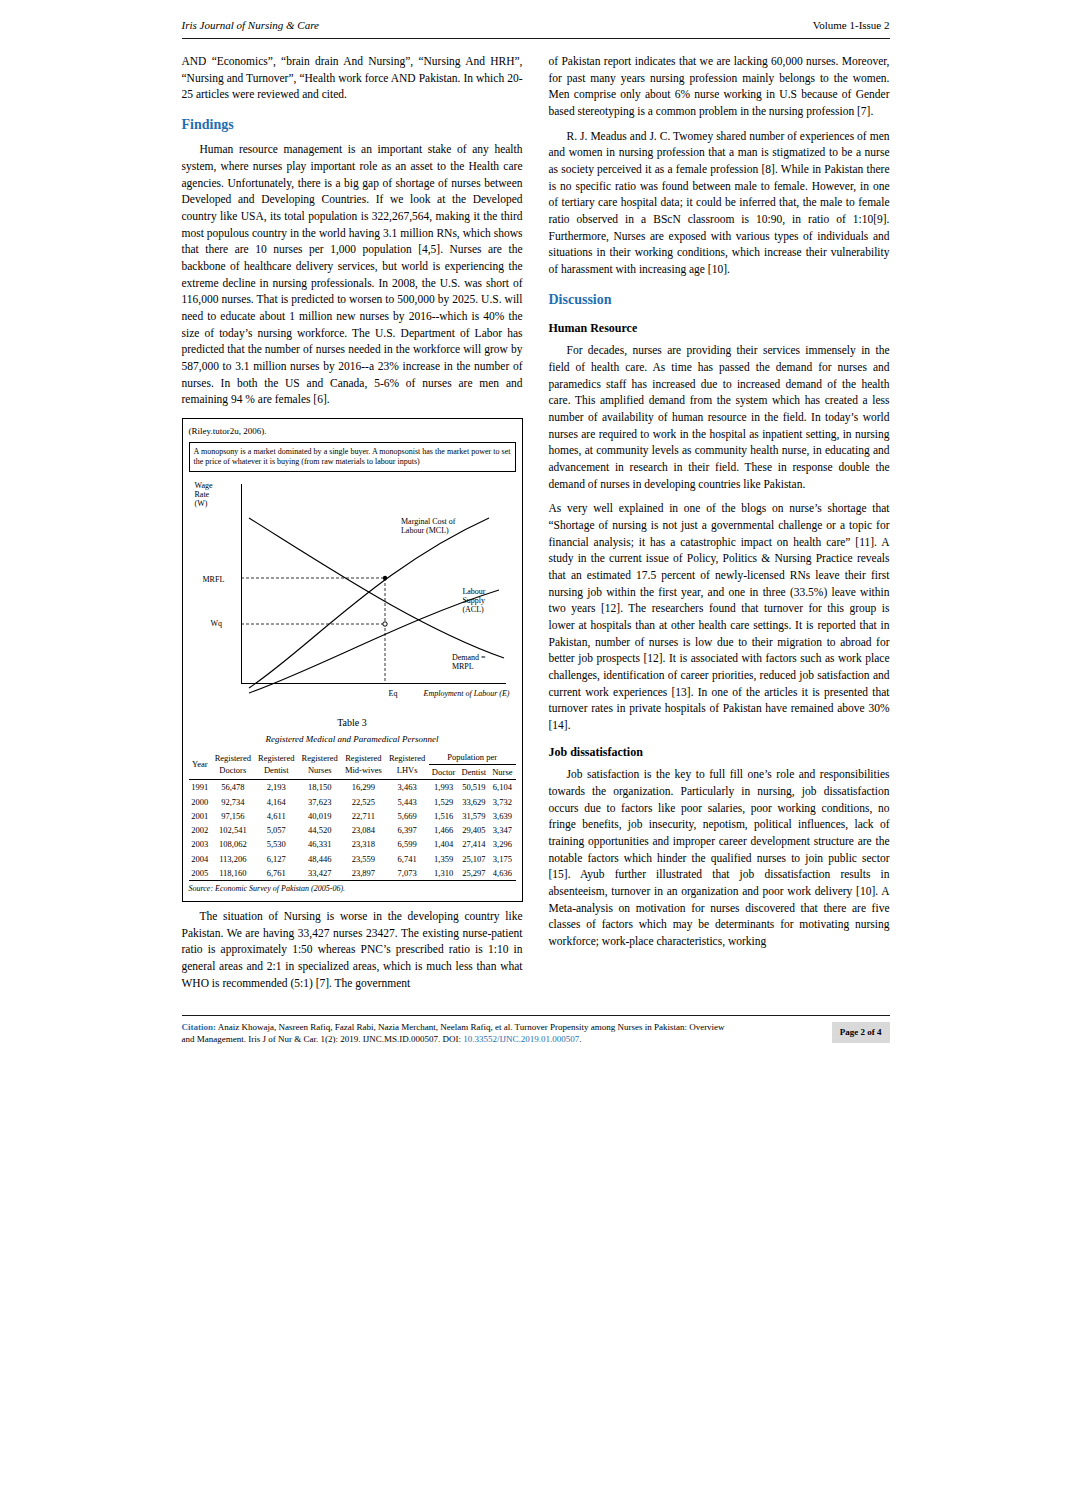Iris Journal of Nursing & Care
Volume 1-Issue 2
AND “Economics”, “brain drain And Nursing”, “Nursing And HRH”, “Nursing and Turnover”, “Health work force AND Pakistan. In which 20-25 articles were reviewed and cited.
Findings
Human resource management is an important stake of any health system, where nurses play important role as an asset to the Health care agencies. Unfortunately, there is a big gap of shortage of nurses between Developed and Developing Countries. If we look at the Developed country like USA, its total population is 322,267,564, making it the third most populous country in the world having 3.1 million RNs, which shows that there are 10 nurses per 1,000 population [4,5]. Nurses are the backbone of healthcare delivery services, but world is experiencing the extreme decline in nursing professionals. In 2008, the U.S. was short of 116,000 nurses. That is predicted to worsen to 500,000 by 2025. U.S. will need to educate about 1 million new nurses by 2016--which is 40% the size of today’s nursing workforce. The U.S. Department of Labor has predicted that the number of nurses needed in the workforce will grow by 587,000 to 3.1 million nurses by 2016--a 23% increase in the number of nurses. In both the US and Canada, 5-6% of nurses are men and remaining 94 % are females [6].
(Riley.tutor2u, 2006).
A monopsony is a market dominated by a single buyer. A monopsonist has the market power to set the price of whatever it is buying (from raw materials to labour inputs)
Wage
Rate
(W)
MRFL
Wq
Marginal Cost of
Labour (MCL)
Labour
Supply
(ACL)
Demand =
MRPL
Eq
Employment of Labour (E)
Table 3
Registered Medical and Paramedical Personnel
| Year | Registered Doctors | Registered Dentist | Registered Nurses | Registered Mid-wives | Registered LHVs | Population per |
| --- | --- | --- | --- | --- | --- | --- |
| Doctor | Dentist | Nurse |
| 1991 | 56,478 | 2,193 | 18,150 | 16,299 | 3,463 | 1,993 | 50,519 | 6,104 |
| 2000 | 92,734 | 4,164 | 37,623 | 22,525 | 5,443 | 1,529 | 33,629 | 3,732 |
| 2001 | 97,156 | 4,611 | 40,019 | 22,711 | 5,669 | 1,516 | 31,579 | 3,639 |
| 2002 | 102,541 | 5,057 | 44,520 | 23,084 | 6,397 | 1,466 | 29,405 | 3,347 |
| 2003 | 108,062 | 5,530 | 46,331 | 23,318 | 6,599 | 1,404 | 27,414 | 3,296 |
| 2004 | 113,206 | 6,127 | 48,446 | 23,559 | 6,741 | 1,359 | 25,107 | 3,175 |
| 2005 | 118,160 | 6,761 | 33,427 | 23,897 | 7,073 | 1,310 | 25,297 | 4,636 |
Source: Economic Survey of Pakistan (2005-06).
The situation of Nursing is worse in the developing country like Pakistan. We are having 33,427 nurses 23427. The existing nurse-patient ratio is approximately 1:50 whereas PNC’s prescribed ratio is 1:10 in general areas and 2:1 in specialized areas, which is much less than what WHO is recommended (5:1) [7]. The government
of Pakistan report indicates that we are lacking 60,000 nurses. Moreover, for past many years nursing profession mainly belongs to the women. Men comprise only about 6% nurse working in U.S because of Gender based stereotyping is a common problem in the nursing profession [7].
R. J. Meadus and J. C. Twomey shared number of experiences of men and women in nursing profession that a man is stigmatized to be a nurse as society perceived it as a female profession [8]. While in Pakistan there is no specific ratio was found between male to female. However, in one of tertiary care hospital data; it could be inferred that, the male to female ratio observed in a BScN classroom is 10:90, in ratio of 1:10[9]. Furthermore, Nurses are exposed with various types of individuals and situations in their working conditions, which increase their vulnerability of harassment with increasing age [10].
Discussion
Human Resource
For decades, nurses are providing their services immensely in the field of health care. As time has passed the demand for nurses and paramedics staff has increased due to increased demand of the health care. This amplified demand from the system which has created a less number of availability of human resource in the field. In today’s world nurses are required to work in the hospital as inpatient setting, in nursing homes, at community levels as community health nurse, in educating and advancement in research in their field. These in response double the demand of nurses in developing countries like Pakistan.
As very well explained in one of the blogs on nurse’s shortage that “Shortage of nursing is not just a governmental challenge or a topic for financial analysis; it has a catastrophic impact on health care” [11]. A study in the current issue of Policy, Politics & Nursing Practice reveals that an estimated 17.5 percent of newly-licensed RNs leave their first nursing job within the first year, and one in three (33.5%) leave within two years [12]. The researchers found that turnover for this group is lower at hospitals than at other health care settings. It is reported that in Pakistan, number of nurses is low due to their migration to abroad for better job prospects [12]. It is associated with factors such as work place challenges, identification of career priorities, reduced job satisfaction and current work experiences [13]. In one of the articles it is presented that turnover rates in private hospitals of Pakistan have remained above 30% [14].
Job dissatisfaction
Job satisfaction is the key to full fill one’s role and responsibilities towards the organization. Particularly in nursing, job dissatisfaction occurs due to factors like poor salaries, poor working conditions, no fringe benefits, job insecurity, nepotism, political influences, lack of training opportunities and improper career development structure are the notable factors which hinder the qualified nurses to join public sector [15]. Ayub further illustrated that job dissatisfaction results in absenteeism, turnover in an organization and poor work delivery [10]. A Meta-analysis on motivation for nurses discovered that there are five classes of factors which may be determinants for motivating nursing workforce; work-place characteristics, working
Citation: Anaiz Khowaja, Nasreen Rafiq, Fazal Rabi, Nazia Merchant, Neelam Rafiq, et al. Turnover Propensity among Nurses in Pakistan: Overview and Management. Iris J of Nur & Car. 1(2): 2019. IJNC.MS.ID.000507. DOI: 10.33552/IJNC.2019.01.000507.
Page 2 of 4